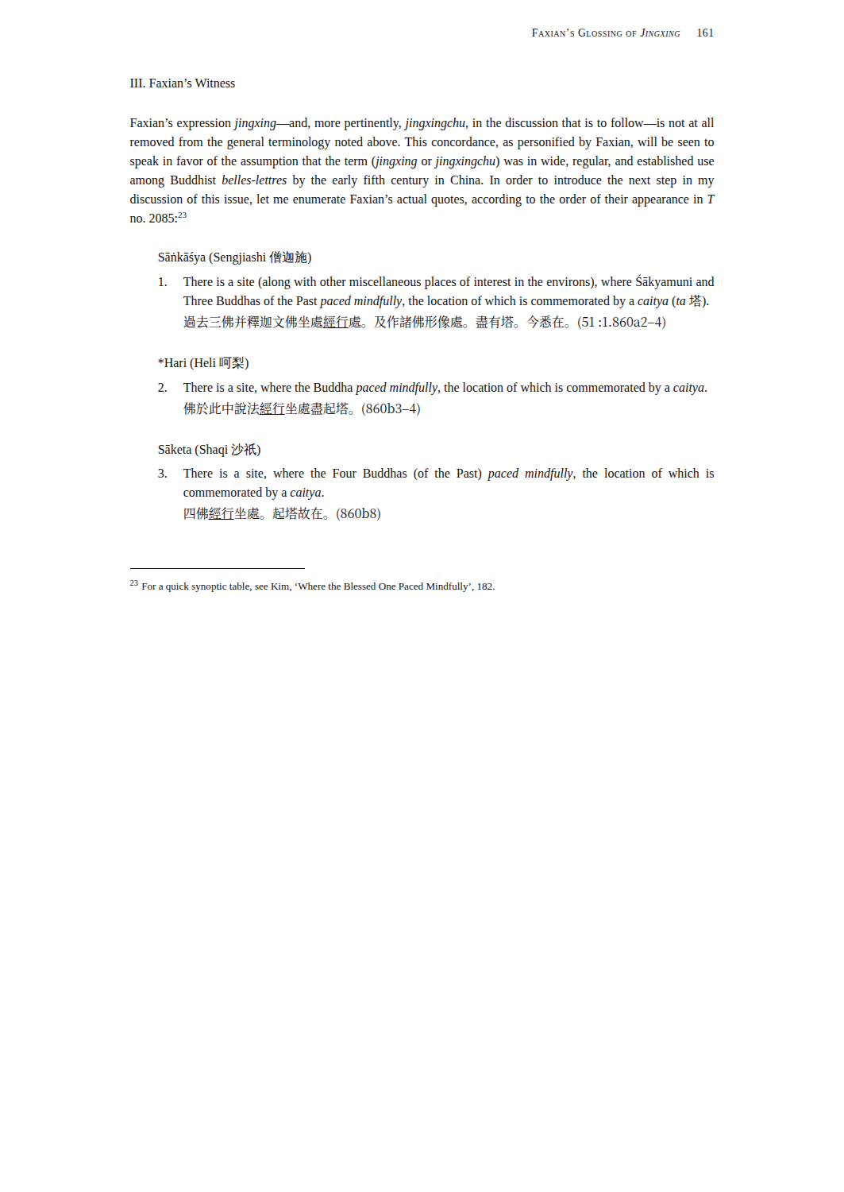Faxian’s Glossing of Jingxing 161
III. Faxian’s Witness
Faxian’s expression jingxing—and, more pertinently, jingxingchu, in the discussion that is to follow—is not at all removed from the general terminology noted above. This concordance, as personified by Faxian, will be seen to speak in favor of the assumption that the term (jingxing or jingxingchu) was in wide, regular, and established use among Buddhist belles-lettres by the early fifth century in China. In order to introduce the next step in my discussion of this issue, let me enumerate Faxian’s actual quotes, according to the order of their appearance in T no. 2085:23
Sāṅkāśya (Sengjiashi 僧迦施)
1.
There is a site (along with other miscellaneous places of interest in the environs), where Śākyamuni and Three Buddhas of the Past paced mindfully, the location of which is commemorated by a caitya (ta 塔).
過去三佛并釋迦文佛坐處經行處。及作諸佛形像處。盡有塔。今悉在。(51 :1.860a2–4)
*Hari (Heli 呵梨)
2.
There is a site, where the Buddha paced mindfully, the location of which is commemorated by a caitya.
佛於此中說法經行坐處盡起塔。(860b3–4)
Sāketa (Shaqi 沙祇)
3.
There is a site, where the Four Buddhas (of the Past) paced mindfully, the location of which is commemorated by a caitya.
四佛經行坐處。起塔故在。(860b8)
23 For a quick synoptic table, see Kim, ‘Where the Blessed One Paced Mindfully’, 182.